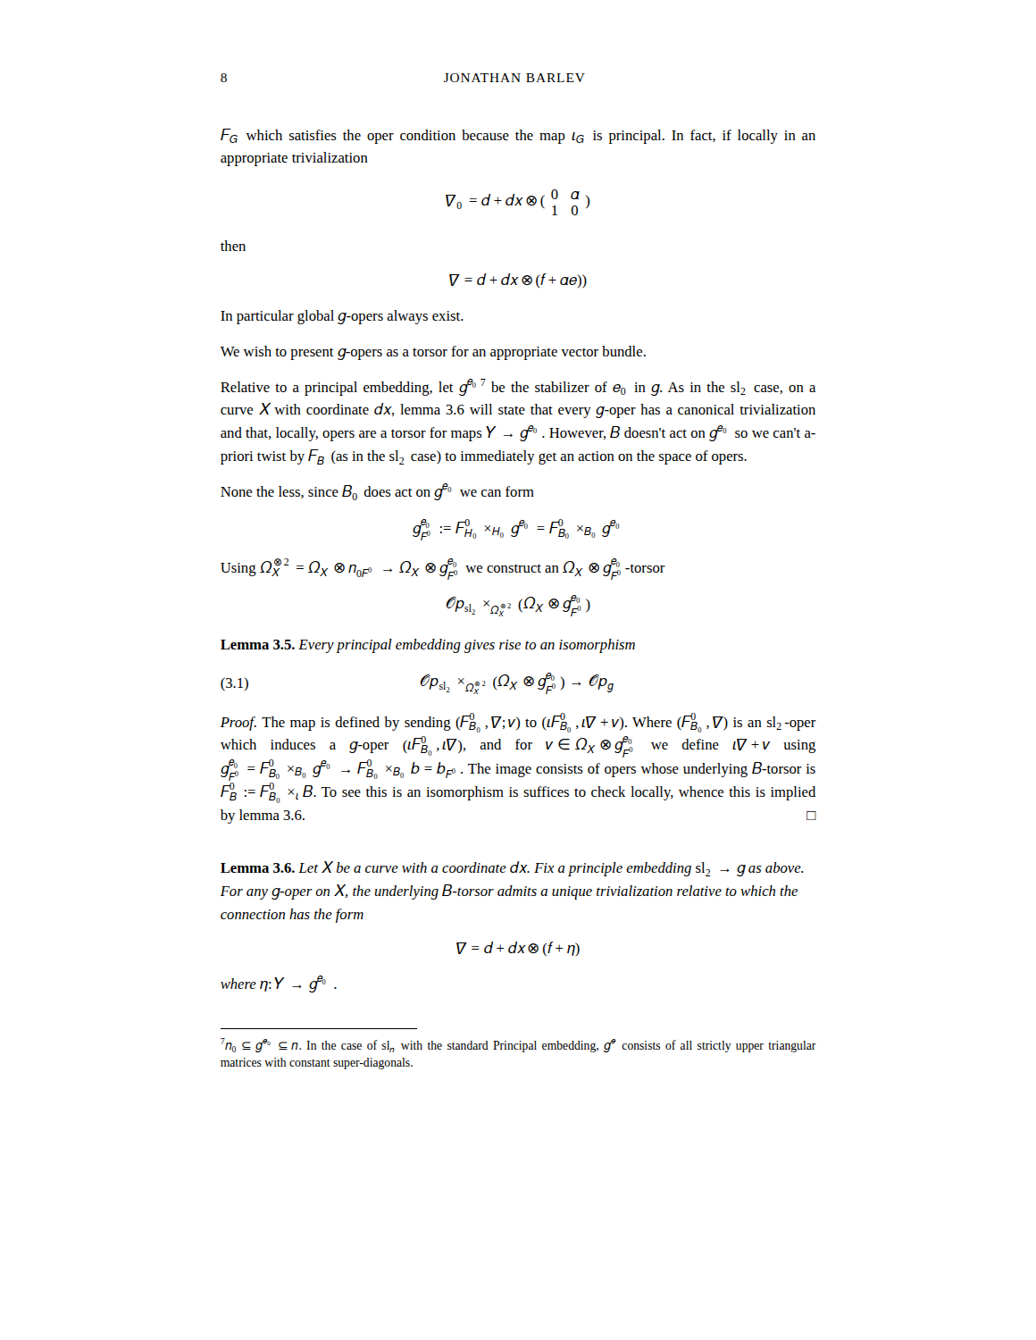8 JONATHAN BARLEV
FG which satisfies the oper condition because the map ιG is principal. In fact, if locally in an appropriate trivialization
∇0 = d + dx ⊗ ( 0α 10 )
then
∇ = d + dx ⊗ ( f + αe ) )
In particular global g-opers always exist.
We wish to present g-opers as a torsor for an appropriate vector bundle.
Relative to a principal embedding, let ge07 be the stabilizer of e0 in g. As in the sl2 case, on a curve X with coordinate dx, lemma 3.6 will state that every g-oper has a canonical trivialization and that, locally, opers are a torsor for maps Y→ge0. However, B doesn't act on ge0 so we can't a-priori twist by FB (as in the sl2 case) to immediately get an action on the space of opers.
None the less, since B0 does act on ge0 we can form
gF0e0 := FH00 ×H0 ge0 = FB00 ×B0 ge0
Using ΩX⊗2=ΩX⊗n0F0→ΩX⊗gF0e0 we construct an ΩX⊗gF0e0-torsor
𝒪p sl2 ×ΩX⊗2 ( ΩX ⊗ gF0e0 )
Lemma 3.5. Every principal embedding gives rise to an isomorphism
(3.1)
𝒪p sl2 ×ΩX⊗2 ( ΩX ⊗ gF0e0 ) → 𝒪p g
Proof. The map is defined by sending (FB00,∇;ν) to (ιFB00,ι∇+ν). Where (FB00,∇) is an sl2-oper which induces a g-oper (ιFB00,ι∇), and for ν∈ΩX⊗gF0e0 we define ι∇+ν using gF0e0=FB00×B0ge0→FB00×B0b=bF0. The image consists of opers whose underlying B-torsor is FB0:=FB00×ιB. To see this is an isomorphism is suffices to check locally, whence this is implied by lemma 3.6. □
Lemma 3.6. Let X be a curve with a coordinate dx. Fix a principle embedding sl2→g as above. For any g-oper on X, the underlying B-torsor admits a unique trivialization relative to which the connection has the form
∇ = d + dx ⊗ ( f + η )
where η:Y→ge0 .
7n0⊆ge0⊆n. In the case of sln with the standard Principal embedding, ge consists of all strictly upper triangular matrices with constant super-diagonals.